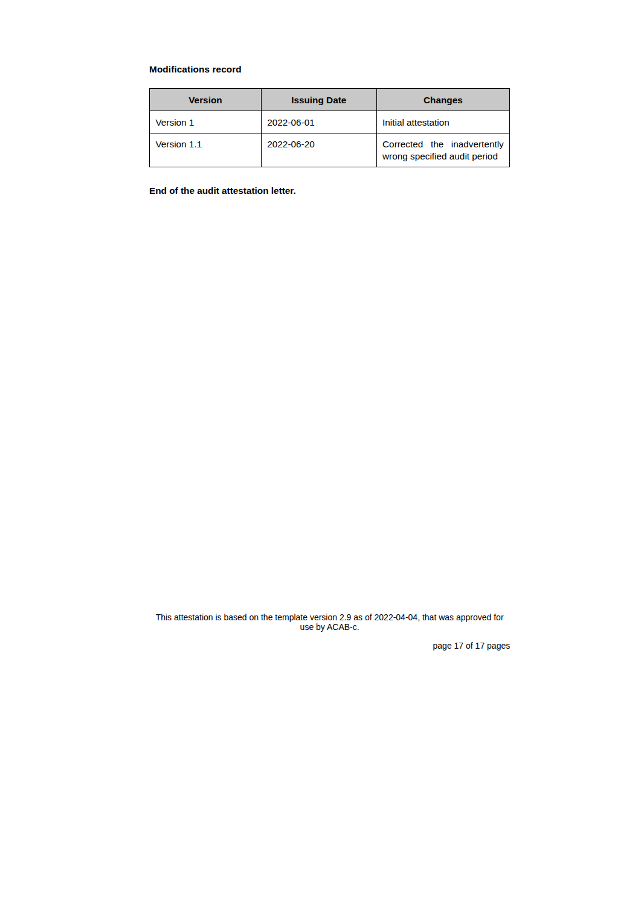Modifications record
| Version | Issuing Date | Changes |
| --- | --- | --- |
| Version 1 | 2022-06-01 | Initial attestation |
| Version 1.1 | 2022-06-20 | Corrected the inadvertently wrong specified audit period |
End of the audit attestation letter.
This attestation is based on the template version 2.9 as of 2022-04-04, that was approved for use by ACAB-c.
page 17 of 17 pages